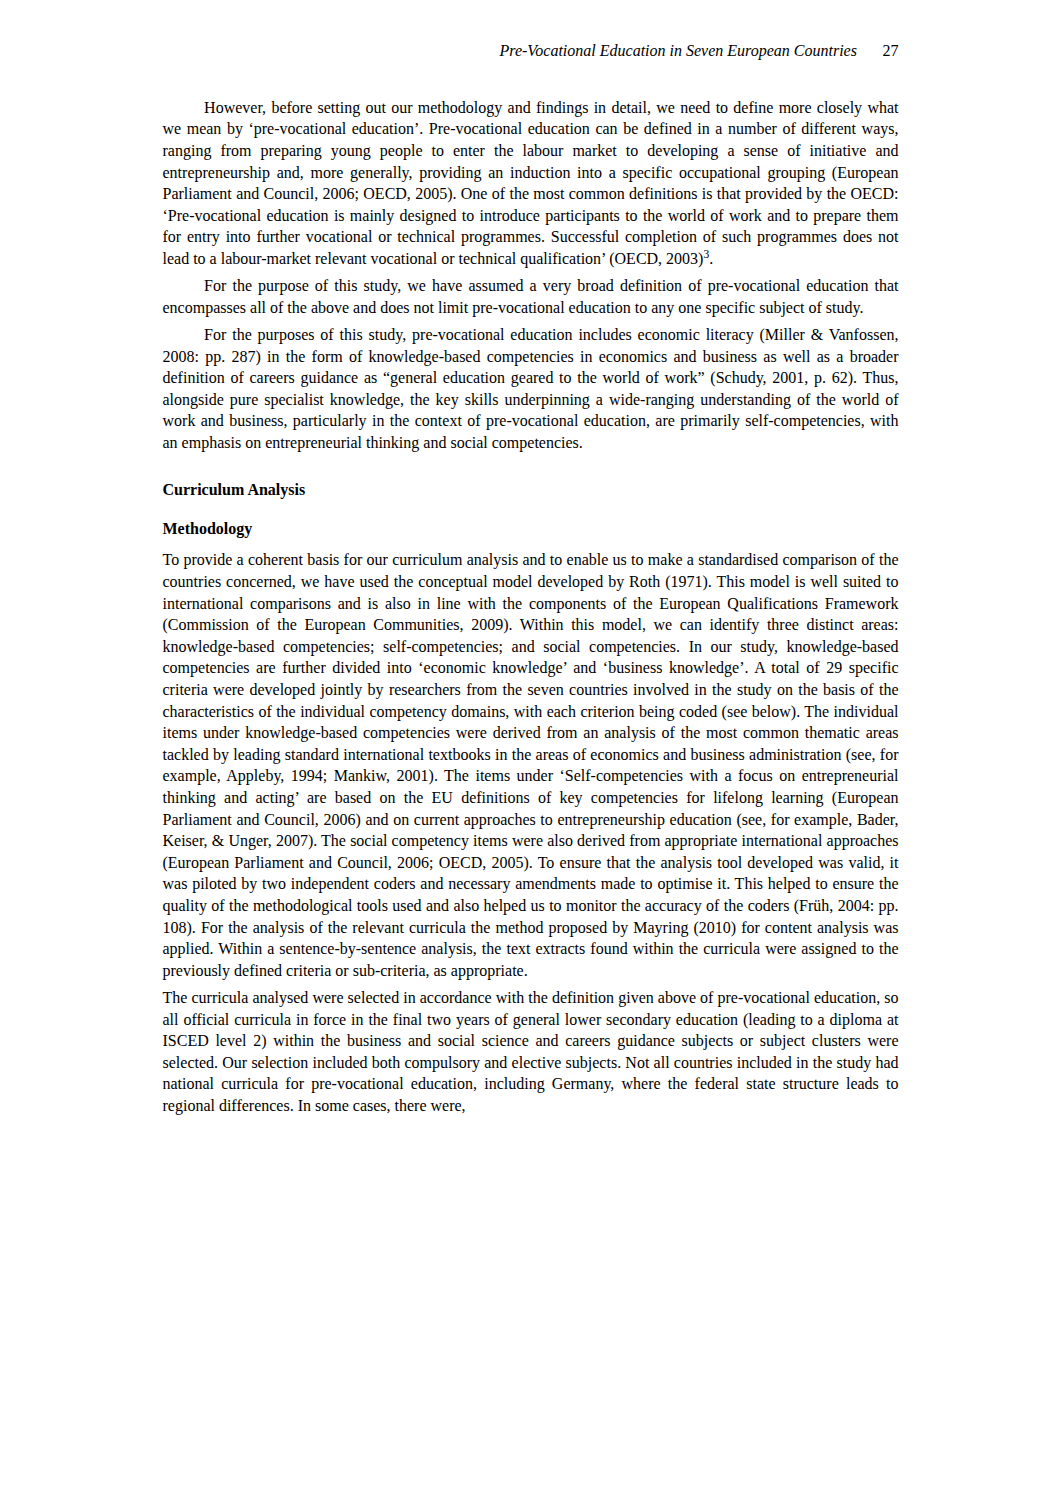Pre-Vocational Education in Seven European Countries 27
However, before setting out our methodology and findings in detail, we need to define more closely what we mean by ‘pre-vocational education’. Pre-vocational education can be defined in a number of different ways, ranging from preparing young people to enter the labour market to developing a sense of initiative and entrepreneurship and, more generally, providing an induction into a specific occupational grouping (European Parliament and Council, 2006; OECD, 2005). One of the most common definitions is that provided by the OECD: ‘Pre-vocational education is mainly designed to introduce participants to the world of work and to prepare them for entry into further vocational or technical programmes. Successful completion of such programmes does not lead to a labour-market relevant vocational or technical qualification’ (OECD, 2003)3.
For the purpose of this study, we have assumed a very broad definition of pre-vocational education that encompasses all of the above and does not limit pre-vocational education to any one specific subject of study.
For the purposes of this study, pre-vocational education includes economic literacy (Miller & Vanfossen, 2008: pp. 287) in the form of knowledge-based competencies in economics and business as well as a broader definition of careers guidance as “general education geared to the world of work” (Schudy, 2001, p. 62). Thus, alongside pure specialist knowledge, the key skills underpinning a wide-ranging understanding of the world of work and business, particularly in the context of pre-vocational education, are primarily self-competencies, with an emphasis on entrepreneurial thinking and social competencies.
Curriculum Analysis
Methodology
To provide a coherent basis for our curriculum analysis and to enable us to make a standardised comparison of the countries concerned, we have used the conceptual model developed by Roth (1971). This model is well suited to international comparisons and is also in line with the components of the European Qualifications Framework (Commission of the European Communities, 2009). Within this model, we can identify three distinct areas: knowledge-based competencies; self-competencies; and social competencies. In our study, knowledge-based competencies are further divided into ‘economic knowledge’ and ‘business knowledge’. A total of 29 specific criteria were developed jointly by researchers from the seven countries involved in the study on the basis of the characteristics of the individual competency domains, with each criterion being coded (see below). The individual items under knowledge-based competencies were derived from an analysis of the most common thematic areas tackled by leading standard international textbooks in the areas of economics and business administration (see, for example, Appleby, 1994; Mankiw, 2001). The items under ‘Self-competencies with a focus on entrepreneurial thinking and acting’ are based on the EU definitions of key competencies for lifelong learning (European Parliament and Council, 2006) and on current approaches to entrepreneurship education (see, for example, Bader, Keiser, & Unger, 2007). The social competency items were also derived from appropriate international approaches (European Parliament and Council, 2006; OECD, 2005). To ensure that the analysis tool developed was valid, it was piloted by two independent coders and necessary amendments made to optimise it. This helped to ensure the quality of the methodological tools used and also helped us to monitor the accuracy of the coders (Früh, 2004: pp. 108). For the analysis of the relevant curricula the method proposed by Mayring (2010) for content analysis was applied. Within a sentence-by-sentence analysis, the text extracts found within the curricula were assigned to the previously defined criteria or sub-criteria, as appropriate.
The curricula analysed were selected in accordance with the definition given above of pre-vocational education, so all official curricula in force in the final two years of general lower secondary education (leading to a diploma at ISCED level 2) within the business and social science and careers guidance subjects or subject clusters were selected. Our selection included both compulsory and elective subjects. Not all countries included in the study had national curricula for pre-vocational education, including Germany, where the federal state structure leads to regional differences. In some cases, there were,